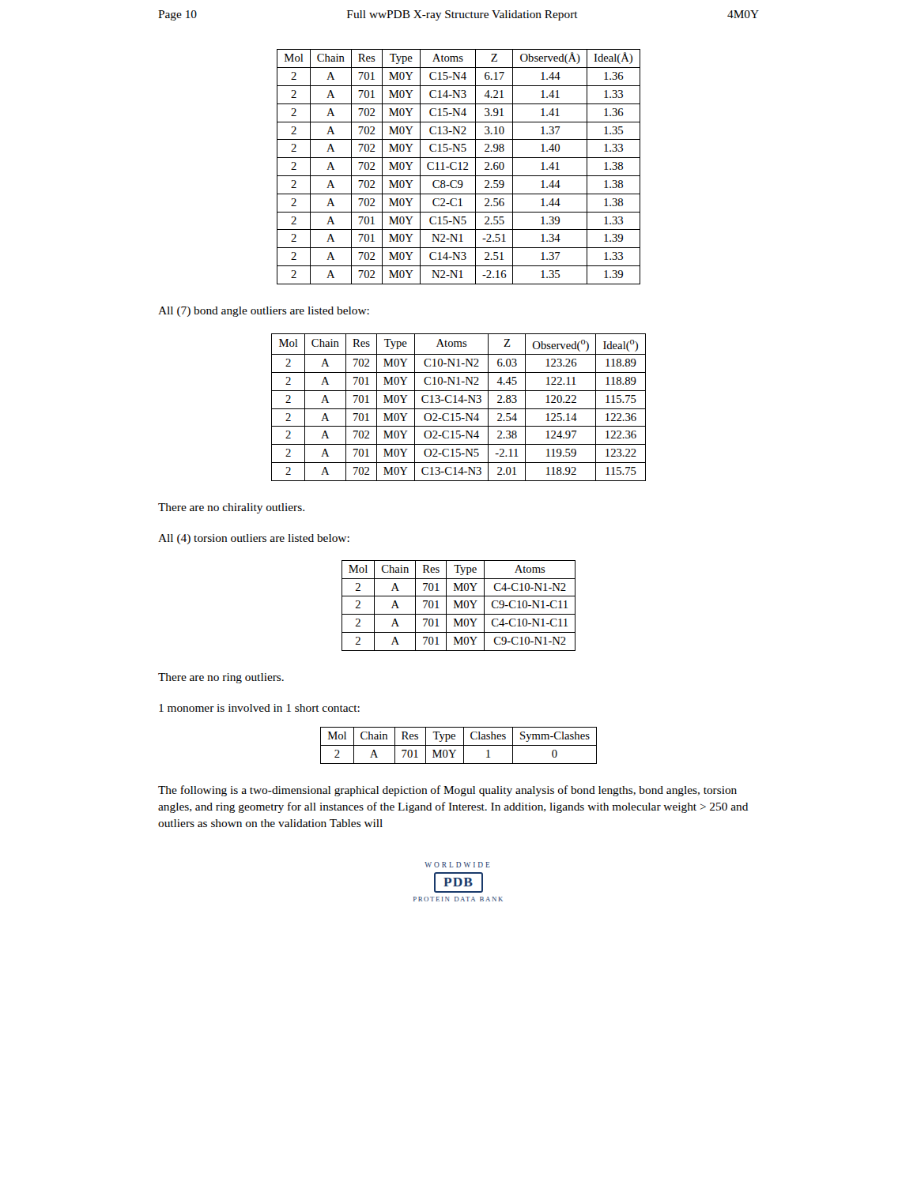Page 10
Full wwPDB X-ray Structure Validation Report
4M0Y
| Mol | Chain | Res | Type | Atoms | Z | Observed(Å) | Ideal(Å) |
| --- | --- | --- | --- | --- | --- | --- | --- |
| 2 | A | 701 | M0Y | C15-N4 | 6.17 | 1.44 | 1.36 |
| 2 | A | 701 | M0Y | C14-N3 | 4.21 | 1.41 | 1.33 |
| 2 | A | 702 | M0Y | C15-N4 | 3.91 | 1.41 | 1.36 |
| 2 | A | 702 | M0Y | C13-N2 | 3.10 | 1.37 | 1.35 |
| 2 | A | 702 | M0Y | C15-N5 | 2.98 | 1.40 | 1.33 |
| 2 | A | 702 | M0Y | C11-C12 | 2.60 | 1.41 | 1.38 |
| 2 | A | 702 | M0Y | C8-C9 | 2.59 | 1.44 | 1.38 |
| 2 | A | 702 | M0Y | C2-C1 | 2.56 | 1.44 | 1.38 |
| 2 | A | 701 | M0Y | C15-N5 | 2.55 | 1.39 | 1.33 |
| 2 | A | 701 | M0Y | N2-N1 | -2.51 | 1.34 | 1.39 |
| 2 | A | 702 | M0Y | C14-N3 | 2.51 | 1.37 | 1.33 |
| 2 | A | 702 | M0Y | N2-N1 | -2.16 | 1.35 | 1.39 |
All (7) bond angle outliers are listed below:
| Mol | Chain | Res | Type | Atoms | Z | Observed( o ) | Ideal( o ) |
| --- | --- | --- | --- | --- | --- | --- | --- |
| 2 | A | 702 | M0Y | C10-N1-N2 | 6.03 | 123.26 | 118.89 |
| 2 | A | 701 | M0Y | C10-N1-N2 | 4.45 | 122.11 | 118.89 |
| 2 | A | 701 | M0Y | C13-C14-N3 | 2.83 | 120.22 | 115.75 |
| 2 | A | 701 | M0Y | O2-C15-N4 | 2.54 | 125.14 | 122.36 |
| 2 | A | 702 | M0Y | O2-C15-N4 | 2.38 | 124.97 | 122.36 |
| 2 | A | 701 | M0Y | O2-C15-N5 | -2.11 | 119.59 | 123.22 |
| 2 | A | 702 | M0Y | C13-C14-N3 | 2.01 | 118.92 | 115.75 |
There are no chirality outliers.
All (4) torsion outliers are listed below:
| Mol | Chain | Res | Type | Atoms |
| --- | --- | --- | --- | --- |
| 2 | A | 701 | M0Y | C4-C10-N1-N2 |
| 2 | A | 701 | M0Y | C9-C10-N1-C11 |
| 2 | A | 701 | M0Y | C4-C10-N1-C11 |
| 2 | A | 701 | M0Y | C9-C10-N1-N2 |
There are no ring outliers.
1 monomer is involved in 1 short contact:
| Mol | Chain | Res | Type | Clashes | Symm-Clashes |
| --- | --- | --- | --- | --- | --- |
| 2 | A | 701 | M0Y | 1 | 0 |
The following is a two-dimensional graphical depiction of Mogul quality analysis of bond lengths, bond angles, torsion angles, and ring geometry for all instances of the Ligand of Interest. In addition, ligands with molecular weight > 250 and outliers as shown on the validation Tables will
WORLDWIDE
PDB
PROTEIN DATA BANK